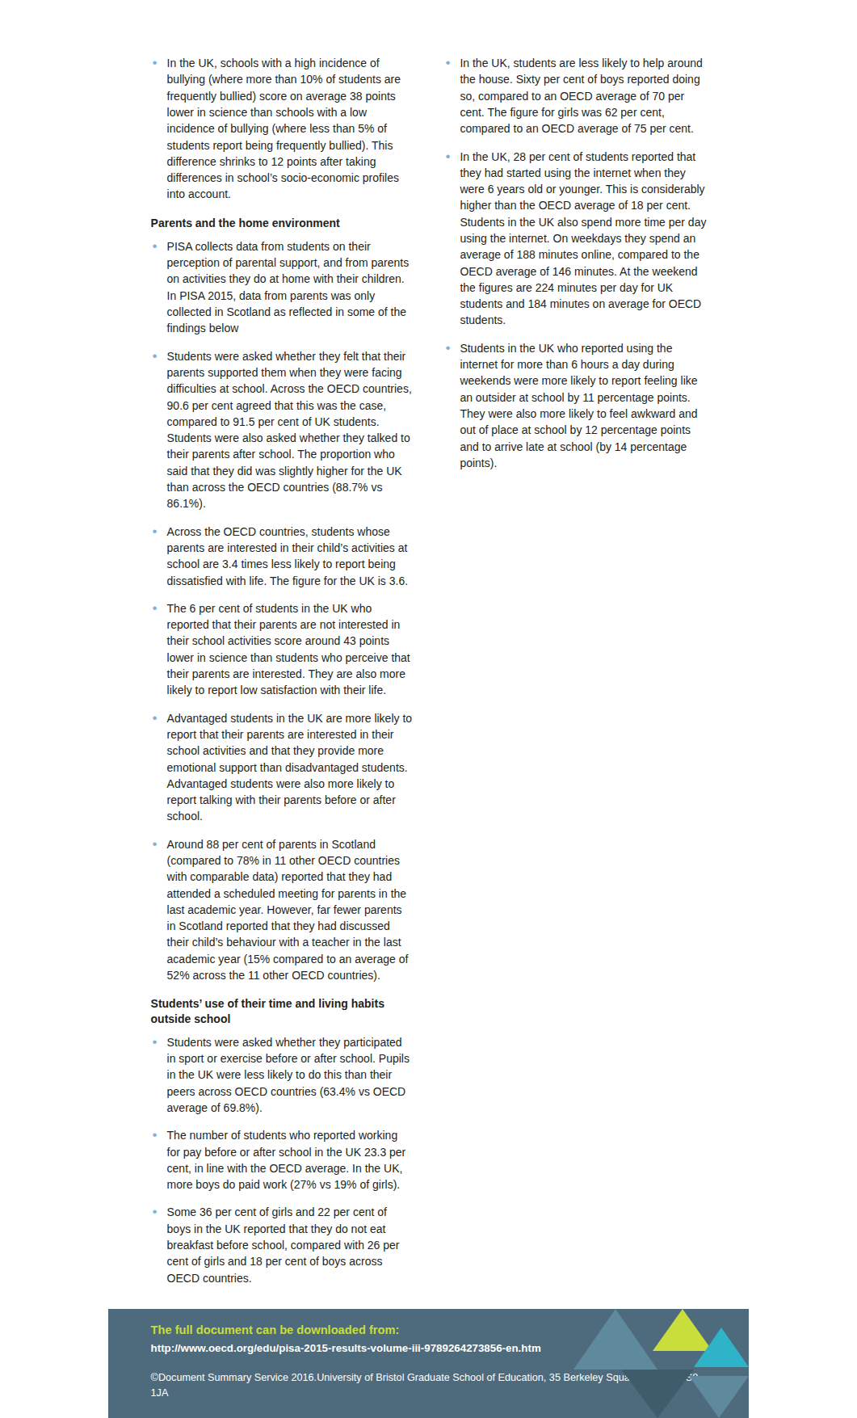In the UK, schools with a high incidence of bullying (where more than 10% of students are frequently bullied) score on average 38 points lower in science than schools with a low incidence of bullying (where less than 5% of students report being frequently bullied). This difference shrinks to 12 points after taking differences in school’s socio-economic profiles into account.
Parents and the home environment
PISA collects data from students on their perception of parental support, and from parents on activities they do at home with their children. In PISA 2015, data from parents was only collected in Scotland as reflected in some of the findings below
Students were asked whether they felt that their parents supported them when they were facing difficulties at school. Across the OECD countries, 90.6 per cent agreed that this was the case, compared to 91.5 per cent of UK students. Students were also asked whether they talked to their parents after school. The proportion who said that they did was slightly higher for the UK than across the OECD countries (88.7% vs 86.1%).
Across the OECD countries, students whose parents are interested in their child’s activities at school are 3.4 times less likely to report being dissatisfied with life. The figure for the UK is 3.6.
The 6 per cent of students in the UK who reported that their parents are not interested in their school activities score around 43 points lower in science than students who perceive that their parents are interested. They are also more likely to report low satisfaction with their life.
Advantaged students in the UK are more likely to report that their parents are interested in their school activities and that they provide more emotional support than disadvantaged students. Advantaged students were also more likely to report talking with their parents before or after school.
Around 88 per cent of parents in Scotland (compared to 78% in 11 other OECD countries with comparable data) reported that they had attended a scheduled meeting for parents in the last academic year. However, far fewer parents in Scotland reported that they had discussed their child’s behaviour with a teacher in the last academic year (15% compared to an average of 52% across the 11 other OECD countries).
Students’ use of their time and living habits outside school
Students were asked whether they participated in sport or exercise before or after school. Pupils in the UK were less likely to do this than their peers across OECD countries (63.4% vs OECD average of 69.8%).
The number of students who reported working for pay before or after school in the UK 23.3 per cent, in line with the OECD average. In the UK, more boys do paid work (27% vs 19% of girls).
Some 36 per cent of girls and 22 per cent of boys in the UK reported that they do not eat breakfast before school, compared with 26 per cent of girls and 18 per cent of boys across OECD countries.
In the UK, students are less likely to help around the house. Sixty per cent of boys reported doing so, compared to an OECD average of 70 per cent. The figure for girls was 62 per cent, compared to an OECD average of 75 per cent.
In the UK, 28 per cent of students reported that they had started using the internet when they were 6 years old or younger. This is considerably higher than the OECD average of 18 per cent. Students in the UK also spend more time per day using the internet. On weekdays they spend an average of 188 minutes online, compared to the OECD average of 146 minutes. At the weekend the figures are 224 minutes per day for UK students and 184 minutes on average for OECD students.
Students in the UK who reported using the internet for more than 6 hours a day during weekends were more likely to report feeling like an outsider at school by 11 percentage points. They were also more likely to feel awkward and out of place at school by 12 percentage points and to arrive late at school (by 14 percentage points).
The full document can be downloaded from:
http://www.oecd.org/edu/pisa-2015-results-volume-iii-9789264273856-en.htm
©Document Summary Service 2016.University of Bristol Graduate School of Education, 35 Berkeley Square, Bristol, BS8 1JA